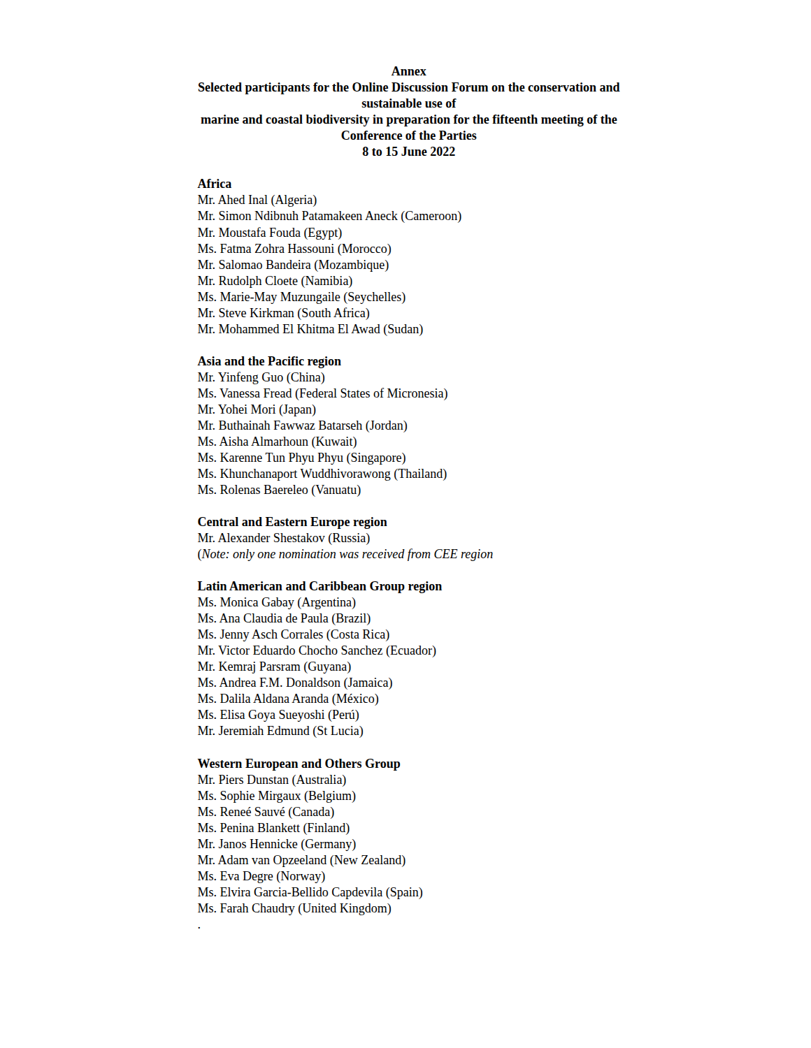Annex
Selected participants for the Online Discussion Forum on the conservation and sustainable use of
marine and coastal biodiversity in preparation for the fifteenth meeting of the
Conference of the Parties
8 to 15 June 2022
Africa
Mr. Ahed Inal (Algeria)
Mr. Simon Ndibnuh Patamakeen Aneck (Cameroon)
Mr. Moustafa Fouda (Egypt)
Ms. Fatma Zohra Hassouni (Morocco)
Mr. Salomao Bandeira (Mozambique)
Mr. Rudolph Cloete (Namibia)
Ms. Marie-May Muzungaile (Seychelles)
Mr. Steve Kirkman (South Africa)
Mr. Mohammed El Khitma El Awad (Sudan)
Asia and the Pacific region
Mr. Yinfeng Guo (China)
Ms. Vanessa Fread (Federal States of Micronesia)
Mr. Yohei Mori (Japan)
Mr. Buthainah Fawwaz Batarseh (Jordan)
Ms. Aisha Almarhoun (Kuwait)
Ms. Karenne Tun Phyu Phyu (Singapore)
Ms. Khunchanaport Wuddhivorawong (Thailand)
Ms. Rolenas Baereleo (Vanuatu)
Central and Eastern Europe region
Mr. Alexander Shestakov (Russia)
(Note: only one nomination was received from CEE region
Latin American and Caribbean Group region
Ms. Monica Gabay (Argentina)
Ms. Ana Claudia de Paula (Brazil)
Ms. Jenny Asch Corrales (Costa Rica)
Mr. Victor Eduardo Chocho Sanchez (Ecuador)
Mr. Kemraj Parsram (Guyana)
Ms. Andrea F.M. Donaldson (Jamaica)
Ms. Dalila Aldana Aranda (México)
Ms. Elisa Goya Sueyoshi (Perú)
Mr. Jeremiah Edmund (St Lucia)
Western European and Others Group
Mr. Piers Dunstan (Australia)
Ms. Sophie Mirgaux (Belgium)
Ms. Reneé Sauvé (Canada)
Ms. Penina Blankett (Finland)
Mr. Janos Hennicke (Germany)
Mr. Adam van Opzeeland (New Zealand)
Ms. Eva Degre (Norway)
Ms. Elvira Garcia-Bellido Capdevila (Spain)
Ms. Farah Chaudry (United Kingdom)
.